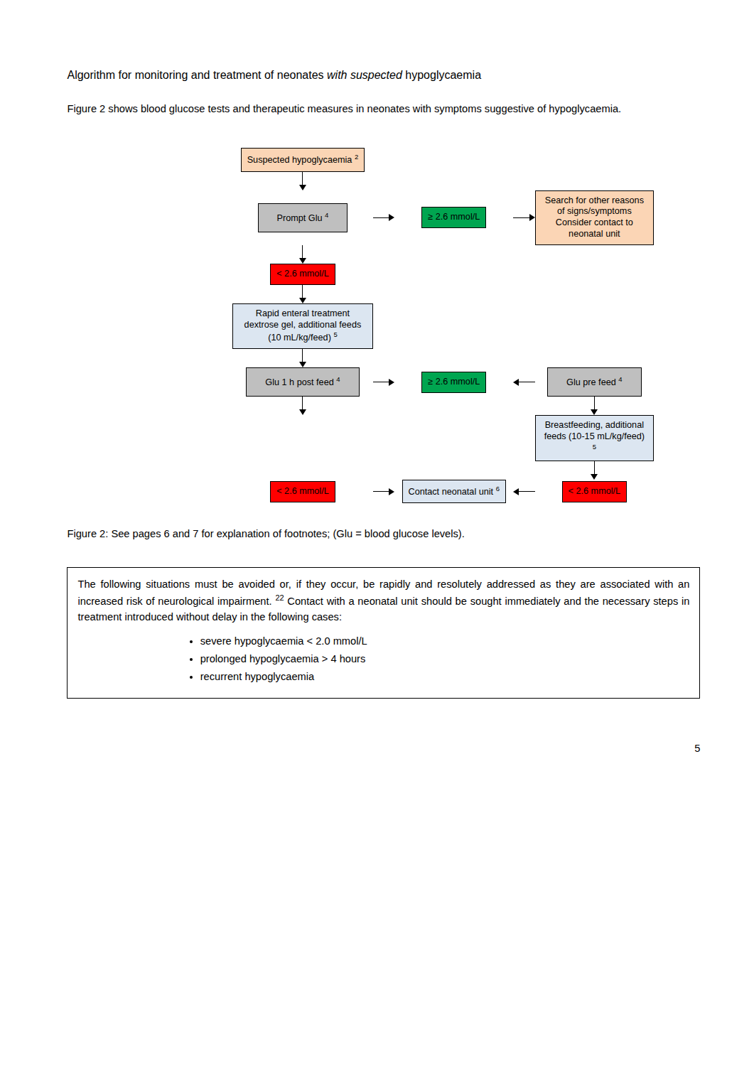Algorithm for monitoring and treatment of neonates with suspected hypoglycaemia
Figure 2 shows blood glucose tests and therapeutic measures in neonates with symptoms suggestive of hypoglycaemia.
| | Suspected hypoglycaemia 2 | | | | |
| | Prompt Glu 4 | | ≥ 2.6 mmol/L | | Search for other reasons of signs/symptoms Consider contact to neonatal unit |
| | < 2.6 mmol/L | | | | |
| | Rapid enteral treatment dextrose gel, additional feeds (10 mL/kg/feed) 5 | | | | |
| | Glu 1 h post feed 4 | | ≥ 2.6 mmol/L | | Glu pre feed 4 |
| | | | | | Breastfeeding, additional feeds (10-15 mL/kg/feed) 5 |
| | < 2.6 mmol/L | | Contact neonatal unit 6 | | < 2.6 mmol/L |
Figure 2: See pages 6 and 7 for explanation of footnotes; (Glu = blood glucose levels).
The following situations must be avoided or, if they occur, be rapidly and resolutely addressed as they are associated with an increased risk of neurological impairment. 22 Contact with a neonatal unit should be sought immediately and the necessary steps in treatment introduced without delay in the following cases:
severe hypoglycaemia < 2.0 mmol/L
prolonged hypoglycaemia > 4 hours
recurrent hypoglycaemia
5